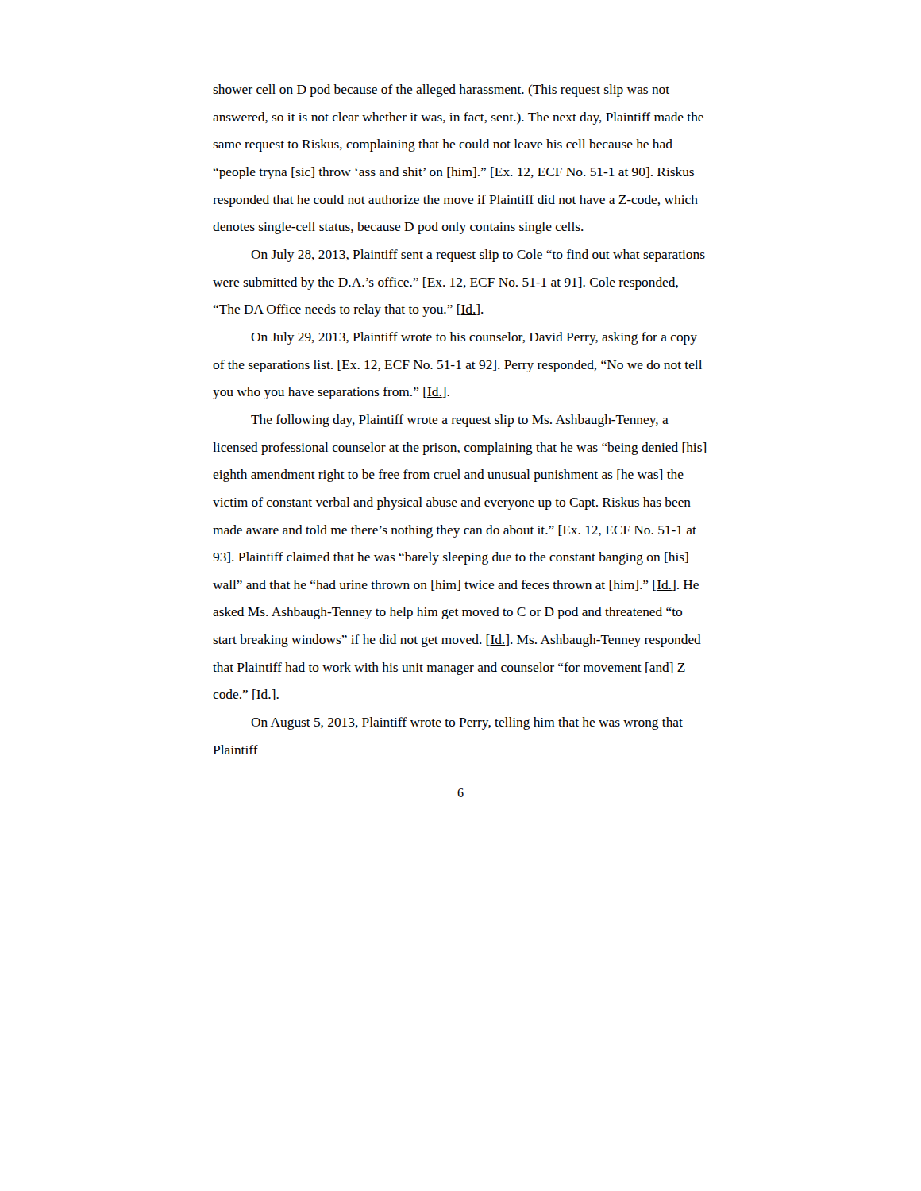shower cell on D pod because of the alleged harassment. (This request slip was not answered, so it is not clear whether it was, in fact, sent.). The next day, Plaintiff made the same request to Riskus, complaining that he could not leave his cell because he had “people tryna [sic] throw ‘ass and shit’ on [him].” [Ex. 12, ECF No. 51-1 at 90]. Riskus responded that he could not authorize the move if Plaintiff did not have a Z-code, which denotes single-cell status, because D pod only contains single cells.
On July 28, 2013, Plaintiff sent a request slip to Cole “to find out what separations were submitted by the D.A.’s office.” [Ex. 12, ECF No. 51-1 at 91]. Cole responded, “The DA Office needs to relay that to you.” [Id.].
On July 29, 2013, Plaintiff wrote to his counselor, David Perry, asking for a copy of the separations list. [Ex. 12, ECF No. 51-1 at 92]. Perry responded, “No we do not tell you who you have separations from.” [Id.].
The following day, Plaintiff wrote a request slip to Ms. Ashbaugh-Tenney, a licensed professional counselor at the prison, complaining that he was “being denied [his] eighth amendment right to be free from cruel and unusual punishment as [he was] the victim of constant verbal and physical abuse and everyone up to Capt. Riskus has been made aware and told me there’s nothing they can do about it.” [Ex. 12, ECF No. 51-1 at 93]. Plaintiff claimed that he was “barely sleeping due to the constant banging on [his] wall” and that he “had urine thrown on [him] twice and feces thrown at [him].” [Id.]. He asked Ms. Ashbaugh-Tenney to help him get moved to C or D pod and threatened “to start breaking windows” if he did not get moved. [Id.]. Ms. Ashbaugh-Tenney responded that Plaintiff had to work with his unit manager and counselor “for movement [and] Z code.” [Id.].
On August 5, 2013, Plaintiff wrote to Perry, telling him that he was wrong that Plaintiff
6